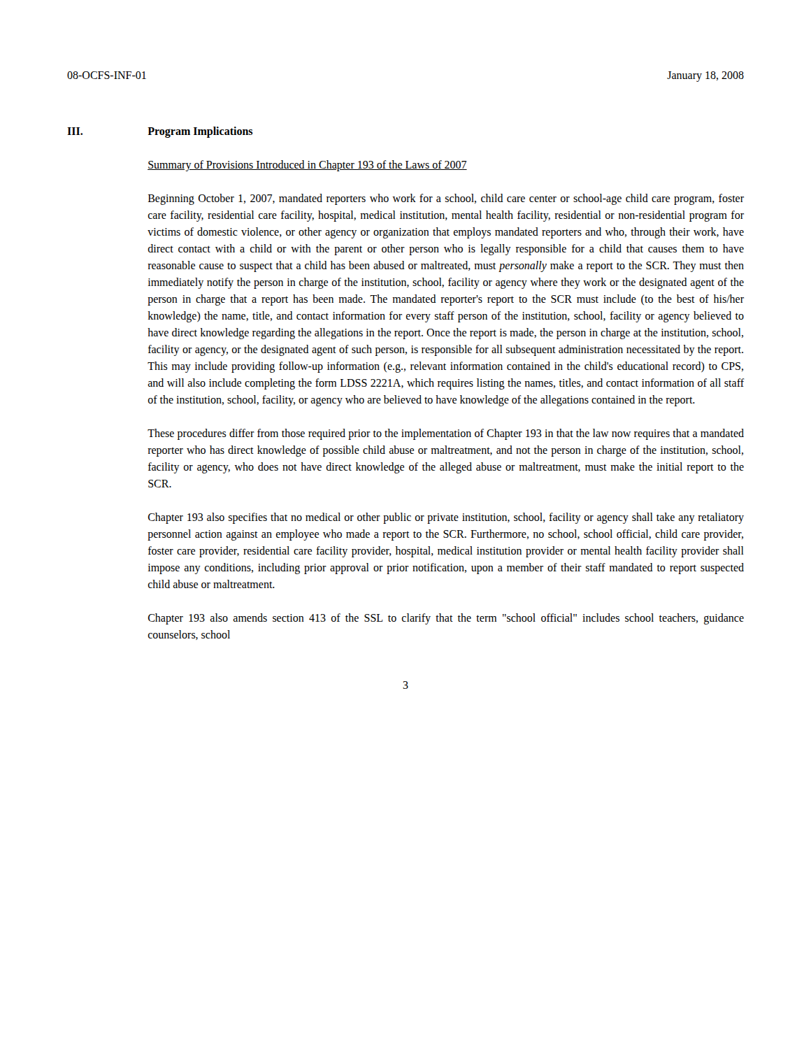08-OCFS-INF-01 January 18, 2008
III.
Program Implications
Summary of Provisions Introduced in Chapter 193 of the Laws of 2007
Beginning October 1, 2007, mandated reporters who work for a school, child care center or school-age child care program, foster care facility, residential care facility, hospital, medical institution, mental health facility, residential or non-residential program for victims of domestic violence, or other agency or organization that employs mandated reporters and who, through their work, have direct contact with a child or with the parent or other person who is legally responsible for a child that causes them to have reasonable cause to suspect that a child has been abused or maltreated, must personally make a report to the SCR. They must then immediately notify the person in charge of the institution, school, facility or agency where they work or the designated agent of the person in charge that a report has been made. The mandated reporter's report to the SCR must include (to the best of his/her knowledge) the name, title, and contact information for every staff person of the institution, school, facility or agency believed to have direct knowledge regarding the allegations in the report. Once the report is made, the person in charge at the institution, school, facility or agency, or the designated agent of such person, is responsible for all subsequent administration necessitated by the report. This may include providing follow-up information (e.g., relevant information contained in the child's educational record) to CPS, and will also include completing the form LDSS 2221A, which requires listing the names, titles, and contact information of all staff of the institution, school, facility, or agency who are believed to have knowledge of the allegations contained in the report.
These procedures differ from those required prior to the implementation of Chapter 193 in that the law now requires that a mandated reporter who has direct knowledge of possible child abuse or maltreatment, and not the person in charge of the institution, school, facility or agency, who does not have direct knowledge of the alleged abuse or maltreatment, must make the initial report to the SCR.
Chapter 193 also specifies that no medical or other public or private institution, school, facility or agency shall take any retaliatory personnel action against an employee who made a report to the SCR. Furthermore, no school, school official, child care provider, foster care provider, residential care facility provider, hospital, medical institution provider or mental health facility provider shall impose any conditions, including prior approval or prior notification, upon a member of their staff mandated to report suspected child abuse or maltreatment.
Chapter 193 also amends section 413 of the SSL to clarify that the term "school official" includes school teachers, guidance counselors, school
3